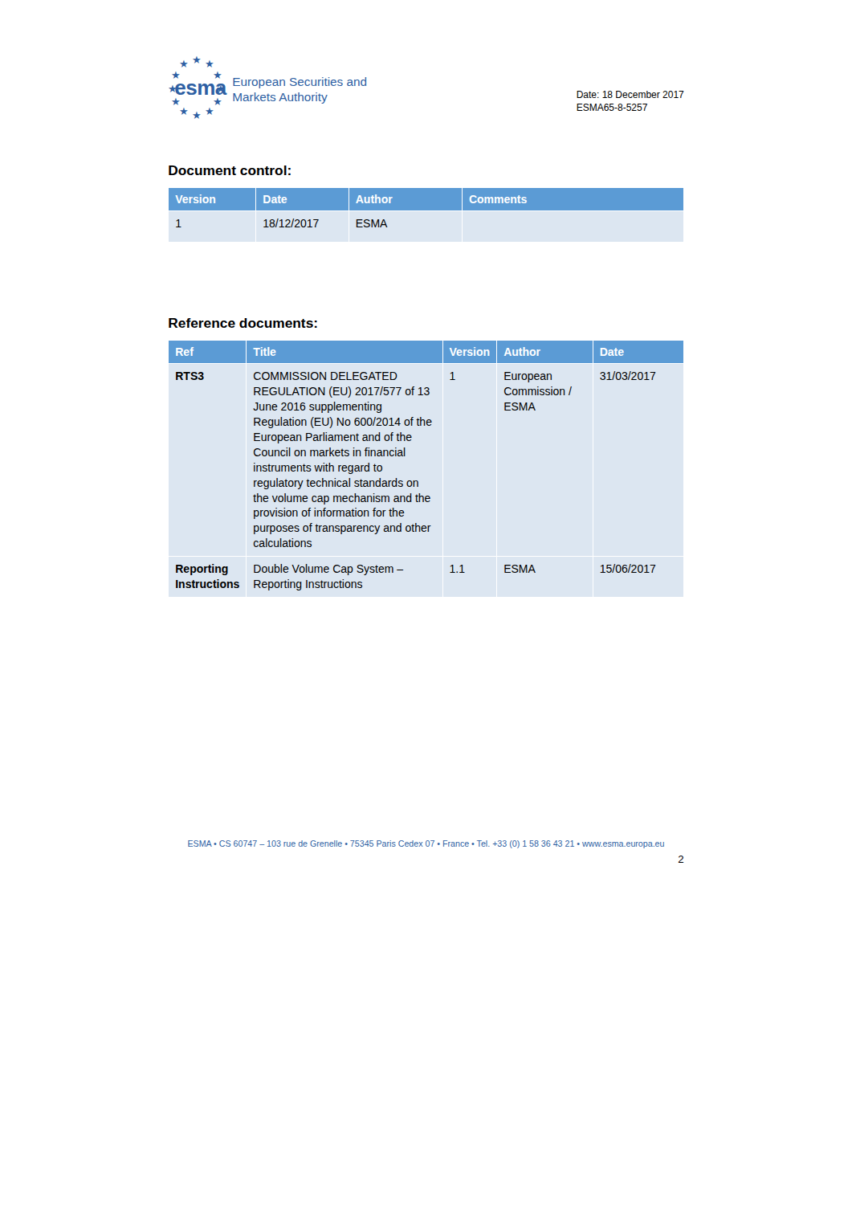★ ★ ★ ★ ★ ★ ★ ★ ★ ★ ★ ★ esma
European Securities and Markets Authority
Date: 18 December 2017
ESMA65-8-5257
Document control:
| Version | Date | Author | Comments |
| --- | --- | --- | --- |
| 1 | 18/12/2017 | ESMA | |
Reference documents:
| Ref | Title | Version | Author | Date |
| --- | --- | --- | --- | --- |
| RTS3 | COMMISSION DELEGATED REGULATION (EU) 2017/577 of 13 June 2016 supplementing Regulation (EU) No 600/2014 of the European Parliament and of the Council on markets in financial instruments with regard to regulatory technical standards on the volume cap mechanism and the provision of information for the purposes of transparency and other calculations | 1 | European Commission / ESMA | 31/03/2017 |
| Reporting Instructions | Double Volume Cap System – Reporting Instructions | 1.1 | ESMA | 15/06/2017 |
ESMA • CS 60747 – 103 rue de Grenelle • 75345 Paris Cedex 07 • France • Tel. +33 (0) 1 58 36 43 21 • www.esma.europa.eu
2